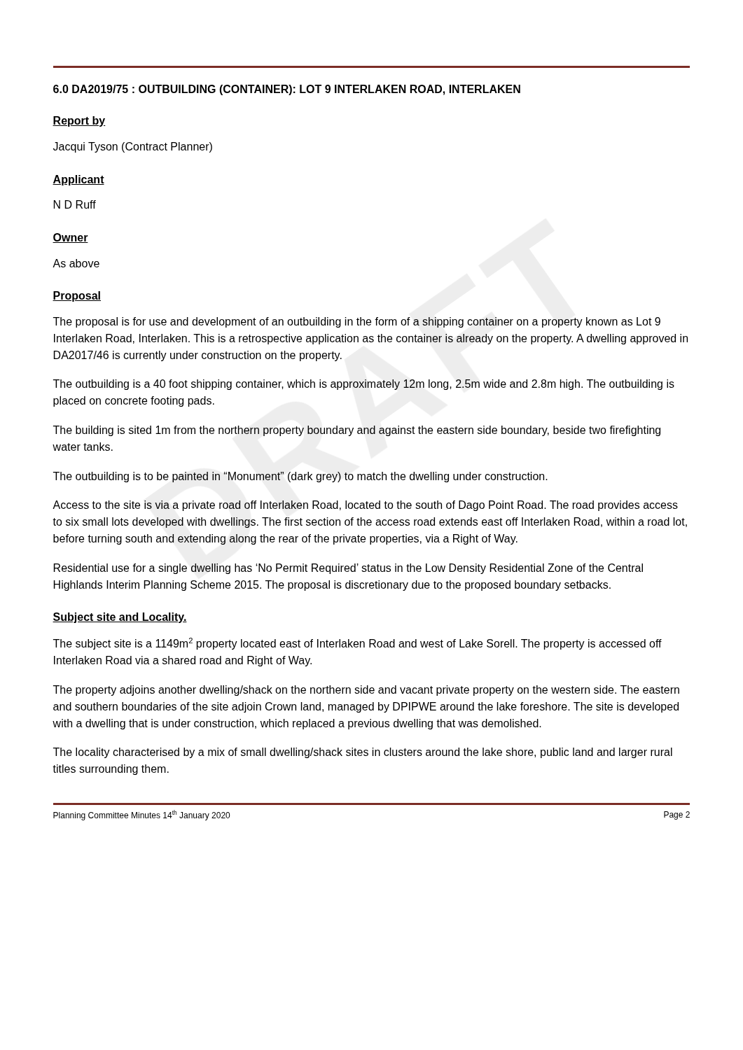DRAFT
6.0 DA2019/75 : OUTBUILDING (CONTAINER): LOT 9 INTERLAKEN ROAD, INTERLAKEN
Report by
Jacqui Tyson (Contract Planner)
Applicant
N D Ruff
Owner
As above
Proposal
The proposal is for use and development of an outbuilding in the form of a shipping container on a property known as Lot 9 Interlaken Road, Interlaken. This is a retrospective application as the container is already on the property. A dwelling approved in DA2017/46 is currently under construction on the property.
The outbuilding is a 40 foot shipping container, which is approximately 12m long, 2.5m wide and 2.8m high. The outbuilding is placed on concrete footing pads.
The building is sited 1m from the northern property boundary and against the eastern side boundary, beside two firefighting water tanks.
The outbuilding is to be painted in “Monument” (dark grey) to match the dwelling under construction.
Access to the site is via a private road off Interlaken Road, located to the south of Dago Point Road. The road provides access to six small lots developed with dwellings. The first section of the access road extends east off Interlaken Road, within a road lot, before turning south and extending along the rear of the private properties, via a Right of Way.
Residential use for a single dwelling has ‘No Permit Required’ status in the Low Density Residential Zone of the Central Highlands Interim Planning Scheme 2015. The proposal is discretionary due to the proposed boundary setbacks.
Subject site and Locality.
The subject site is a 1149m2 property located east of Interlaken Road and west of Lake Sorell. The property is accessed off Interlaken Road via a shared road and Right of Way.
The property adjoins another dwelling/shack on the northern side and vacant private property on the western side. The eastern and southern boundaries of the site adjoin Crown land, managed by DPIPWE around the lake foreshore. The site is developed with a dwelling that is under construction, which replaced a previous dwelling that was demolished.
The locality characterised by a mix of small dwelling/shack sites in clusters around the lake shore, public land and larger rural titles surrounding them.
Planning Committee Minutes 14th January 2020 Page 2